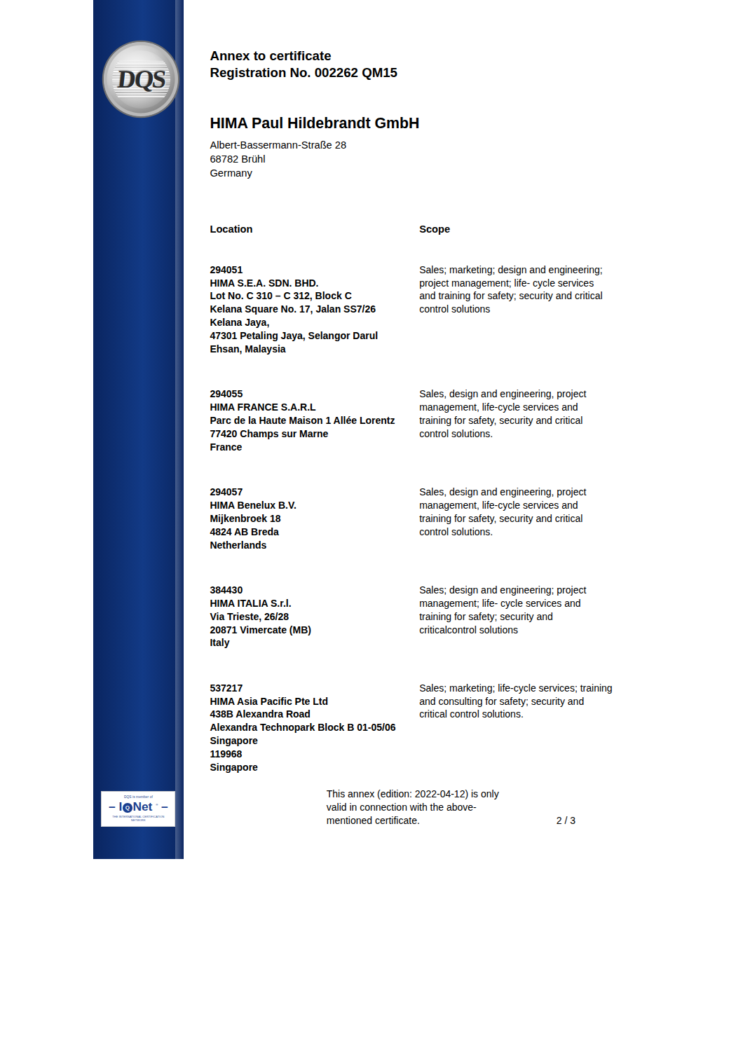DQS
DQS is member of
– IQNet ® –
THE INTERNATIONAL CERTIFICATION NETWORK
Annex to certificate
Registration No. 002262 QM15
HIMA Paul Hildebrandt GmbH
Albert-Bassermann-Straße 28
68782 Brühl
Germany
| Location | Scope |
| --- | --- |
| 294051 HIMA S.E.A. SDN. BHD. Lot No. C 310 – C 312, Block C Kelana Square No. 17, Jalan SS7/26 Kelana Jaya, 47301 Petaling Jaya, Selangor Darul Ehsan, Malaysia | Sales; marketing; design and engineering; project management; life- cycle services and training for safety; security and critical control solutions |
| 294055 HIMA FRANCE S.A.R.L Parc de la Haute Maison 1 Allée Lorentz 77420 Champs sur Marne France | Sales, design and engineering, project management, life-cycle services and training for safety, security and critical control solutions. |
| 294057 HIMA Benelux B.V. Mijkenbroek 18 4824 AB Breda Netherlands | Sales, design and engineering, project management, life-cycle services and training for safety, security and critical control solutions. |
| 384430 HIMA ITALIA S.r.l. Via Trieste, 26/28 20871 Vimercate (MB) Italy | Sales; design and engineering; project management; life- cycle services and training for safety; security and criticalcontrol solutions |
| 537217 HIMA Asia Pacific Pte Ltd 438B Alexandra Road Alexandra Technopark Block B 01-05/06 Singapore 119968 Singapore | Sales; marketing; life-cycle services; training and consulting for safety; security and critical control solutions. |
This annex (edition: 2022-04-12) is only valid in connection with the above-mentioned certificate.
2 / 3